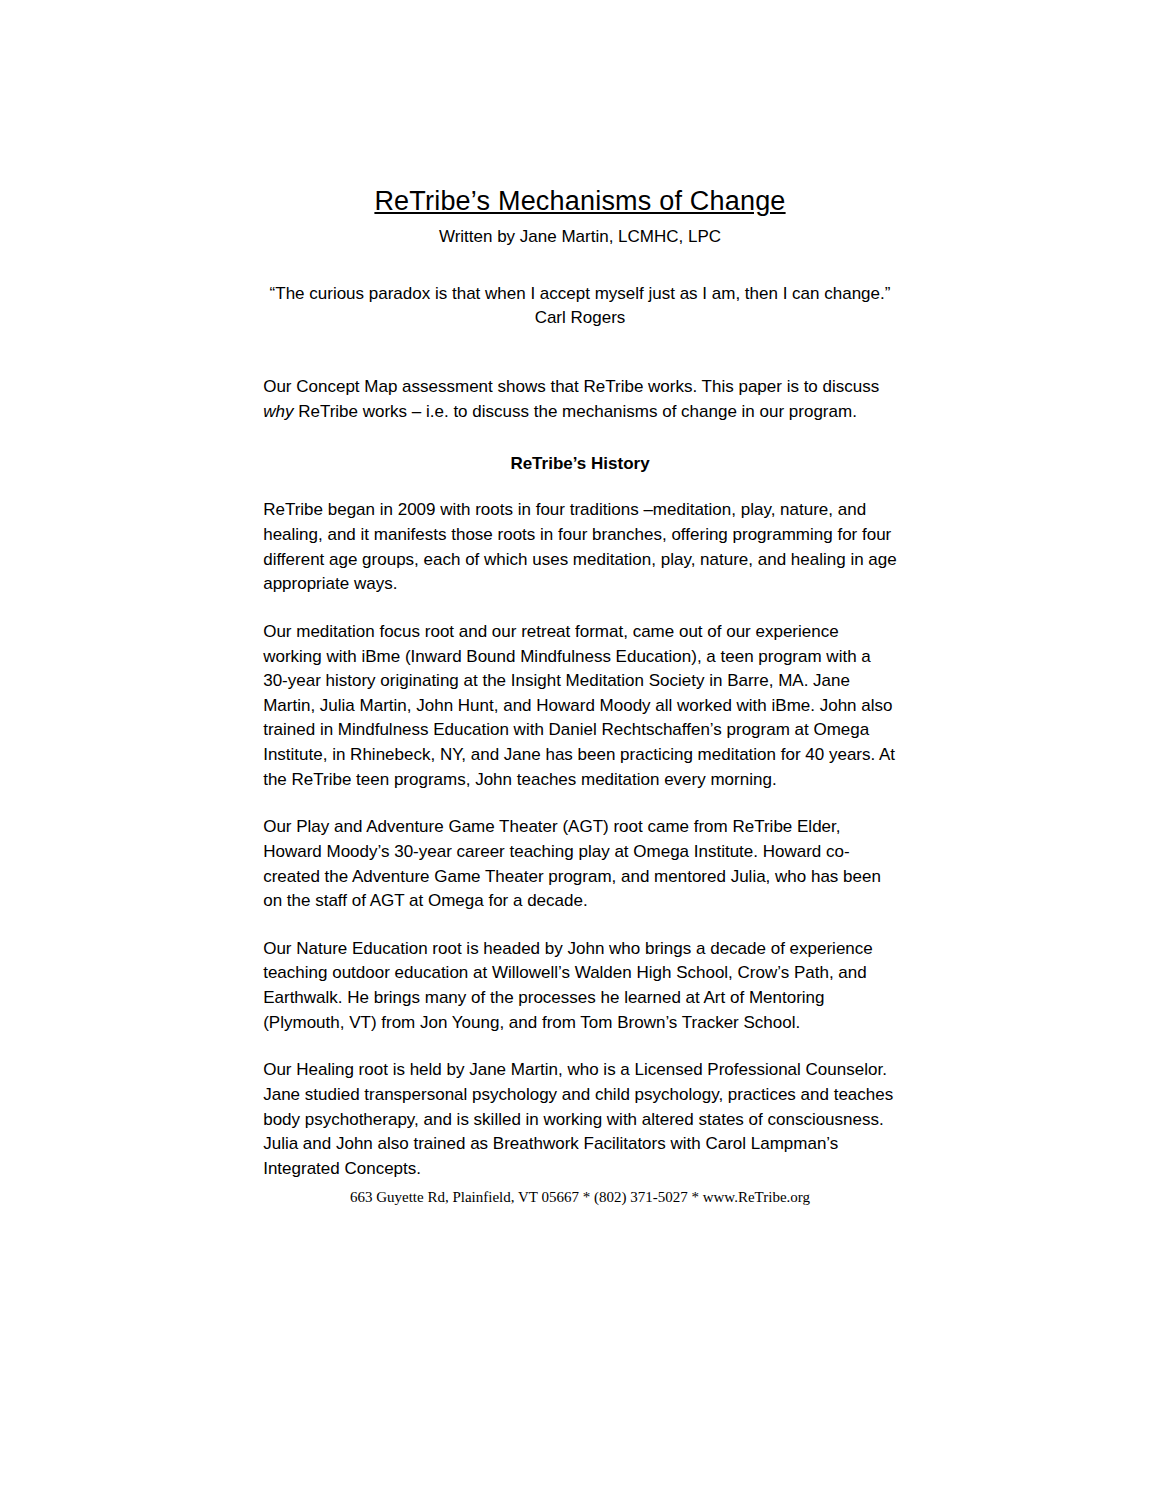ReTribe’s Mechanisms of Change
Written by Jane Martin, LCMHC, LPC
“The curious paradox is that when I accept myself just as I am, then I can change.”
Carl Rogers
Our Concept Map assessment shows that ReTribe works. This paper is to discuss why ReTribe works – i.e. to discuss the mechanisms of change in our program.
ReTribe’s History
ReTribe began in 2009 with roots in four traditions –meditation, play, nature, and healing, and it manifests those roots in four branches, offering programming for four different age groups, each of which uses meditation, play, nature, and healing in age appropriate ways.
Our meditation focus root and our retreat format, came out of our experience working with iBme (Inward Bound Mindfulness Education), a teen program with a 30-year history originating at the Insight Meditation Society in Barre, MA. Jane Martin, Julia Martin, John Hunt, and Howard Moody all worked with iBme. John also trained in Mindfulness Education with Daniel Rechtschaffen’s program at Omega Institute, in Rhinebeck, NY, and Jane has been practicing meditation for 40 years. At the ReTribe teen programs, John teaches meditation every morning.
Our Play and Adventure Game Theater (AGT) root came from ReTribe Elder, Howard Moody’s 30-year career teaching play at Omega Institute. Howard co-created the Adventure Game Theater program, and mentored Julia, who has been on the staff of AGT at Omega for a decade.
Our Nature Education root is headed by John who brings a decade of experience teaching outdoor education at Willowell’s Walden High School, Crow’s Path, and Earthwalk. He brings many of the processes he learned at Art of Mentoring (Plymouth, VT) from Jon Young, and from Tom Brown’s Tracker School.
Our Healing root is held by Jane Martin, who is a Licensed Professional Counselor. Jane studied transpersonal psychology and child psychology, practices and teaches body psychotherapy, and is skilled in working with altered states of consciousness. Julia and John also trained as Breathwork Facilitators with Carol Lampman’s Integrated Concepts.
663 Guyette Rd, Plainfield, VT 05667 * (802) 371-5027 * www.ReTribe.org